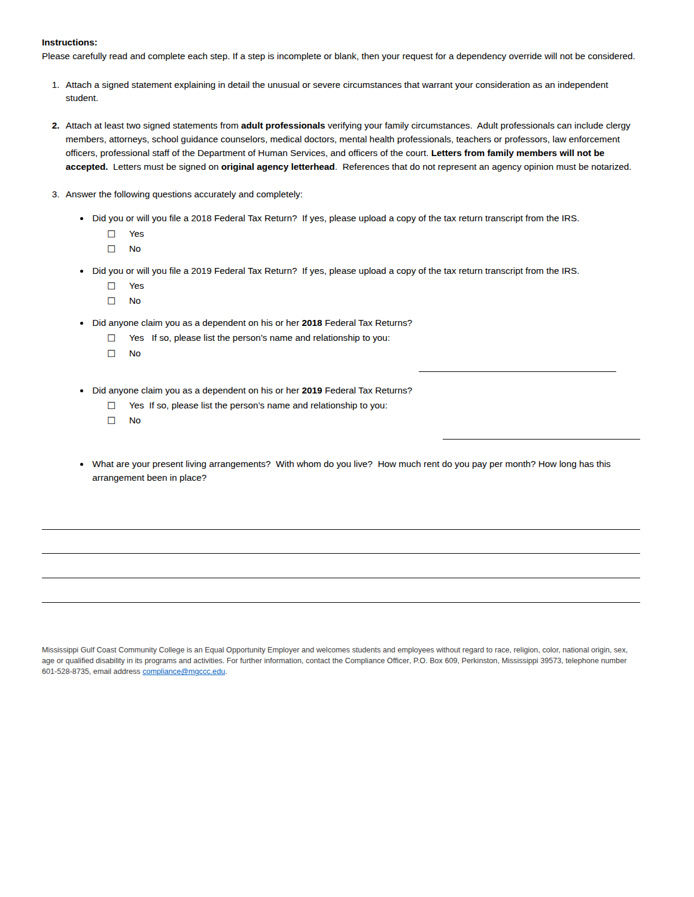Instructions:
Please carefully read and complete each step. If a step is incomplete or blank, then your request for a dependency override will not be considered.
Attach a signed statement explaining in detail the unusual or severe circumstances that warrant your consideration as an independent student.
Attach at least two signed statements from adult professionals verifying your family circumstances. Adult professionals can include clergy members, attorneys, school guidance counselors, medical doctors, mental health professionals, teachers or professors, law enforcement officers, professional staff of the Department of Human Services, and officers of the court. Letters from family members will not be accepted. Letters must be signed on original agency letterhead. References that do not represent an agency opinion must be notarized.
Answer the following questions accurately and completely:
Did you or will you file a 2018 Federal Tax Return? If yes, please upload a copy of the tax return transcript from the IRS.
Yes
No
Did you or will you file a 2019 Federal Tax Return? If yes, please upload a copy of the tax return transcript from the IRS.
Yes
No
Did anyone claim you as a dependent on his or her 2018 Federal Tax Returns?
Yes If so, please list the person’s name and relationship to you:
No
Did anyone claim you as a dependent on his or her 2019 Federal Tax Returns?
Yes If so, please list the person’s name and relationship to you:
No
What are your present living arrangements? With whom do you live? How much rent do you pay per month? How long has this arrangement been in place?
Mississippi Gulf Coast Community College is an Equal Opportunity Employer and welcomes students and employees without regard to race, religion, color, national origin, sex, age or qualified disability in its programs and activities. For further information, contact the Compliance Officer, P.O. Box 609, Perkinston, Mississippi 39573, telephone number 601-528-8735, email address compliance@mgccc.edu.